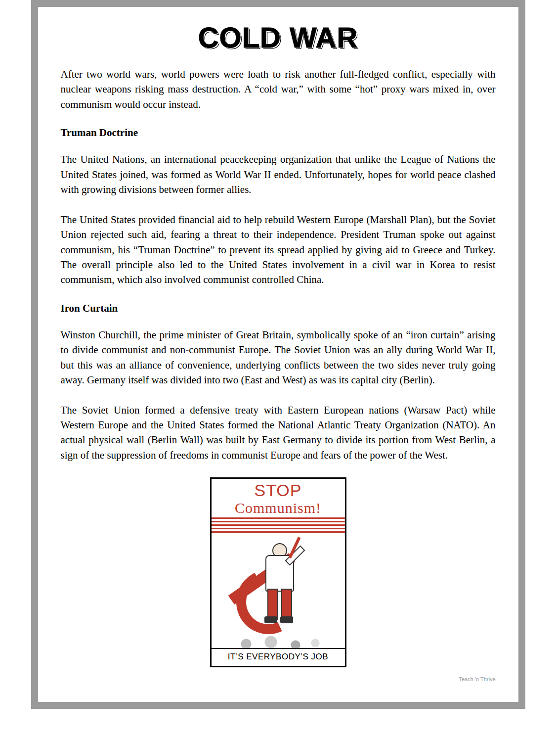Cold War
After two world wars, world powers were loath to risk another full-fledged conflict, especially with nuclear weapons risking mass destruction. A “cold war,” with some “hot” proxy wars mixed in, over communism would occur instead.
Truman Doctrine
The United Nations, an international peacekeeping organization that unlike the League of Nations the United States joined, was formed as World War II ended. Unfortunately, hopes for world peace clashed with growing divisions between former allies.
The United States provided financial aid to help rebuild Western Europe (Marshall Plan), but the Soviet Union rejected such aid, fearing a threat to their independence. President Truman spoke out against communism, his “Truman Doctrine” to prevent its spread applied by giving aid to Greece and Turkey. The overall principle also led to the United States involvement in a civil war in Korea to resist communism, which also involved communist controlled China.
Iron Curtain
Winston Churchill, the prime minister of Great Britain, symbolically spoke of an “iron curtain” arising to divide communist and non-communist Europe. The Soviet Union was an ally during World War II, but this was an alliance of convenience, underlying conflicts between the two sides never truly going away. Germany itself was divided into two (East and West) as was its capital city (Berlin).
The Soviet Union formed a defensive treaty with Eastern European nations (Warsaw Pact) while Western Europe and the United States formed the National Atlantic Treaty Organization (NATO). An actual physical wall (Berlin Wall) was built by East Germany to divide its portion from West Berlin, a sign of the suppression of freedoms in communist Europe and fears of the power of the West.
STOP Communism!
IT’S EVERYBODY’S JOB
Teach 'n Thrive